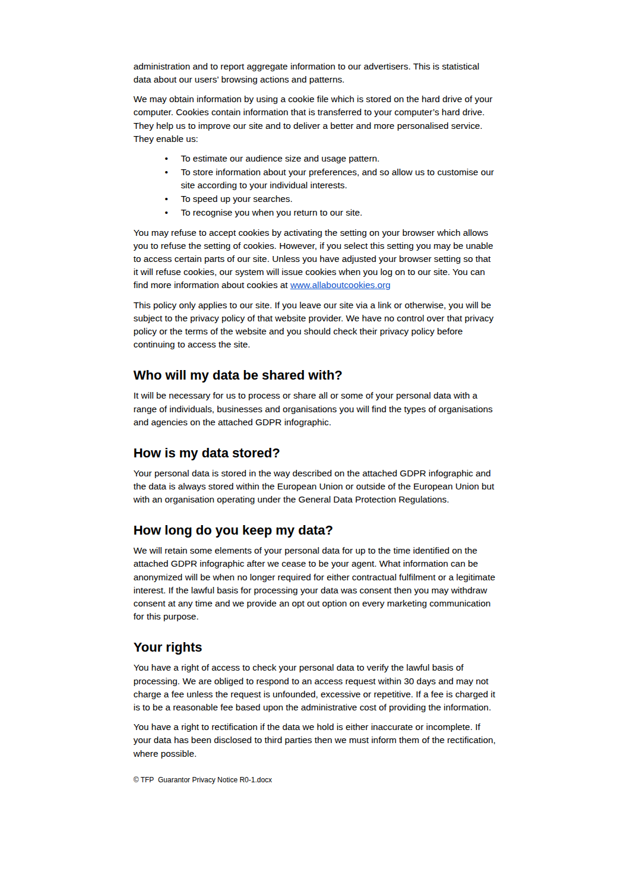administration and to report aggregate information to our advertisers. This is statistical data about our users’ browsing actions and patterns.
We may obtain information by using a cookie file which is stored on the hard drive of your computer. Cookies contain information that is transferred to your computer’s hard drive. They help us to improve our site and to deliver a better and more personalised service. They enable us:
To estimate our audience size and usage pattern.
To store information about your preferences, and so allow us to customise our site according to your individual interests.
To speed up your searches.
To recognise you when you return to our site.
You may refuse to accept cookies by activating the setting on your browser which allows you to refuse the setting of cookies. However, if you select this setting you may be unable to access certain parts of our site. Unless you have adjusted your browser setting so that it will refuse cookies, our system will issue cookies when you log on to our site. You can find more information about cookies at www.allaboutcookies.org
This policy only applies to our site. If you leave our site via a link or otherwise, you will be subject to the privacy policy of that website provider. We have no control over that privacy policy or the terms of the website and you should check their privacy policy before continuing to access the site.
Who will my data be shared with?
It will be necessary for us to process or share all or some of your personal data with a range of individuals, businesses and organisations you will find the types of organisations and agencies on the attached GDPR infographic.
How is my data stored?
Your personal data is stored in the way described on the attached GDPR infographic and the data is always stored within the European Union or outside of the European Union but with an organisation operating under the General Data Protection Regulations.
How long do you keep my data?
We will retain some elements of your personal data for up to the time identified on the attached GDPR infographic after we cease to be your agent. What information can be anonymized will be when no longer required for either contractual fulfilment or a legitimate interest. If the lawful basis for processing your data was consent then you may withdraw consent at any time and we provide an opt out option on every marketing communication for this purpose.
Your rights
You have a right of access to check your personal data to verify the lawful basis of processing. We are obliged to respond to an access request within 30 days and may not charge a fee unless the request is unfounded, excessive or repetitive. If a fee is charged it is to be a reasonable fee based upon the administrative cost of providing the information.
You have a right to rectification if the data we hold is either inaccurate or incomplete. If your data has been disclosed to third parties then we must inform them of the rectification, where possible.
© TFP Guarantor Privacy Notice R0-1.docx